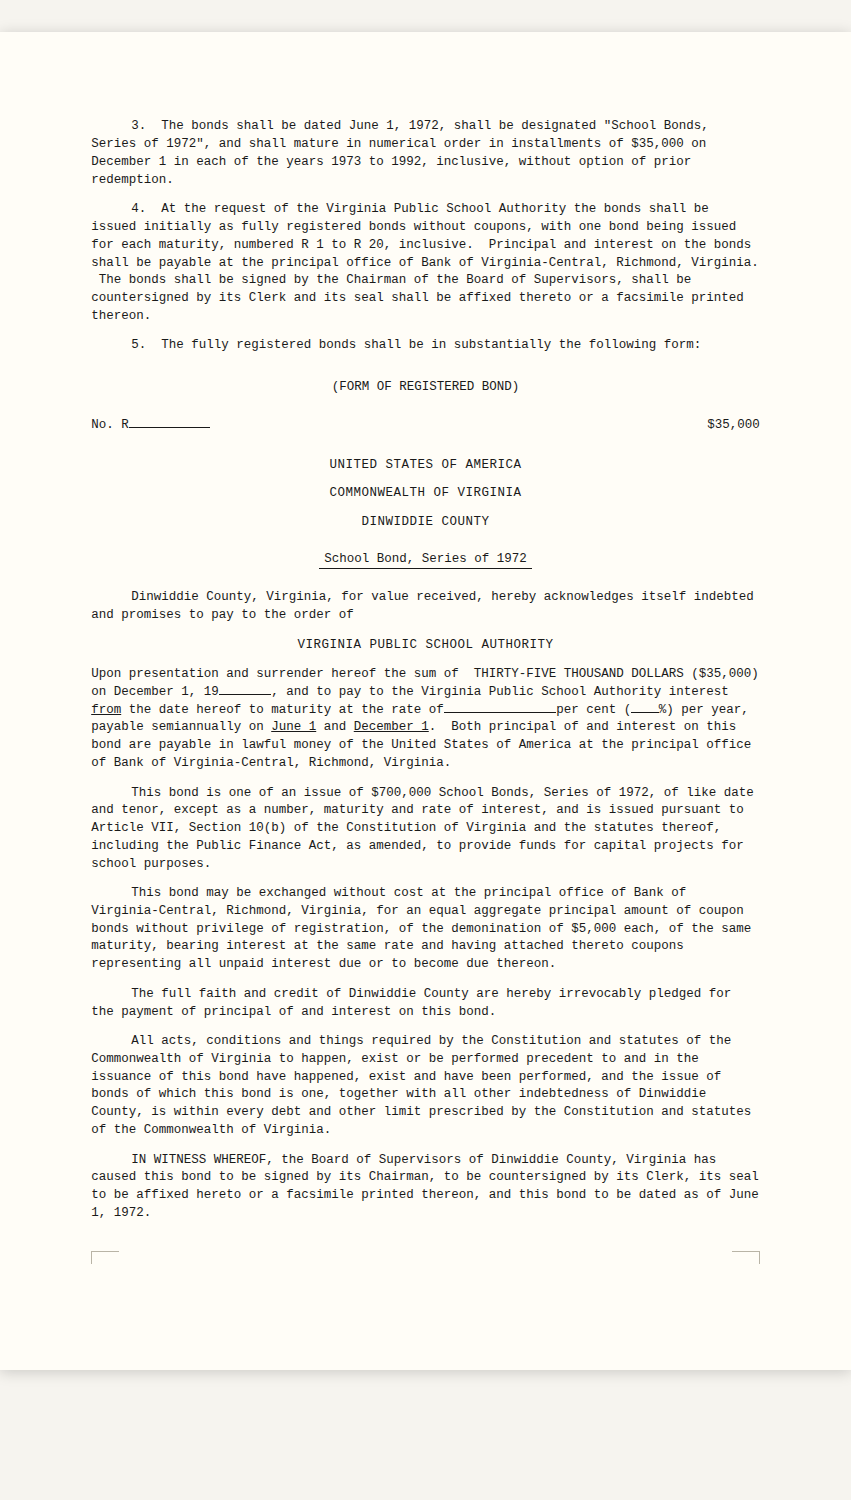3. The bonds shall be dated June 1, 1972, shall be designated "School Bonds, Series of 1972", and shall mature in numerical order in installments of $35,000 on December 1 in each of the years 1973 to 1992, inclusive, without option of prior redemption.
4. At the request of the Virginia Public School Authority the bonds shall be issued initially as fully registered bonds without coupons, with one bond being issued for each maturity, numbered R 1 to R 20, inclusive. Principal and interest on the bonds shall be payable at the principal office of Bank of Virginia-Central, Richmond, Virginia. The bonds shall be signed by the Chairman of the Board of Supervisors, shall be countersigned by its Clerk and its seal shall be affixed thereto or a facsimile printed thereon.
5. The fully registered bonds shall be in substantially the following form:
(FORM OF REGISTERED BOND)
No. R $35,000
UNITED STATES OF AMERICA
COMMONWEALTH OF VIRGINIA
DINWIDDIE COUNTY
School Bond, Series of 1972
Dinwiddie County, Virginia, for value received, hereby acknowledges itself indebted and promises to pay to the order of
VIRGINIA PUBLIC SCHOOL AUTHORITY
Upon presentation and surrender hereof the sum of THIRTY-FIVE THOUSAND DOLLARS ($35,000) on December 1, 19 , and to pay to the Virginia Public School Authority interest from the date hereof to maturity at the rate of per cent ( %) per year, payable semiannually on June 1 and December 1. Both principal of and interest on this bond are payable in lawful money of the United States of America at the principal office of Bank of Virginia-Central, Richmond, Virginia.
This bond is one of an issue of $700,000 School Bonds, Series of 1972, of like date and tenor, except as a number, maturity and rate of interest, and is issued pursuant to Article VII, Section 10(b) of the Constitution of Virginia and the statutes thereof, including the Public Finance Act, as amended, to provide funds for capital projects for school purposes.
This bond may be exchanged without cost at the principal office of Bank of Virginia-Central, Richmond, Virginia, for an equal aggregate principal amount of coupon bonds without privilege of registration, of the demonination of $5,000 each, of the same maturity, bearing interest at the same rate and having attached thereto coupons representing all unpaid interest due or to become due thereon.
The full faith and credit of Dinwiddie County are hereby irrevocably pledged for the payment of principal of and interest on this bond.
All acts, conditions and things required by the Constitution and statutes of the Commonwealth of Virginia to happen, exist or be performed precedent to and in the issuance of this bond have happened, exist and have been performed, and the issue of bonds of which this bond is one, together with all other indebtedness of Dinwiddie County, is within every debt and other limit prescribed by the Constitution and statutes of the Commonwealth of Virginia.
IN WITNESS WHEREOF, the Board of Supervisors of Dinwiddie County, Virginia has caused this bond to be signed by its Chairman, to be countersigned by its Clerk, its seal to be affixed hereto or a facsimile printed thereon, and this bond to be dated as of June 1, 1972.